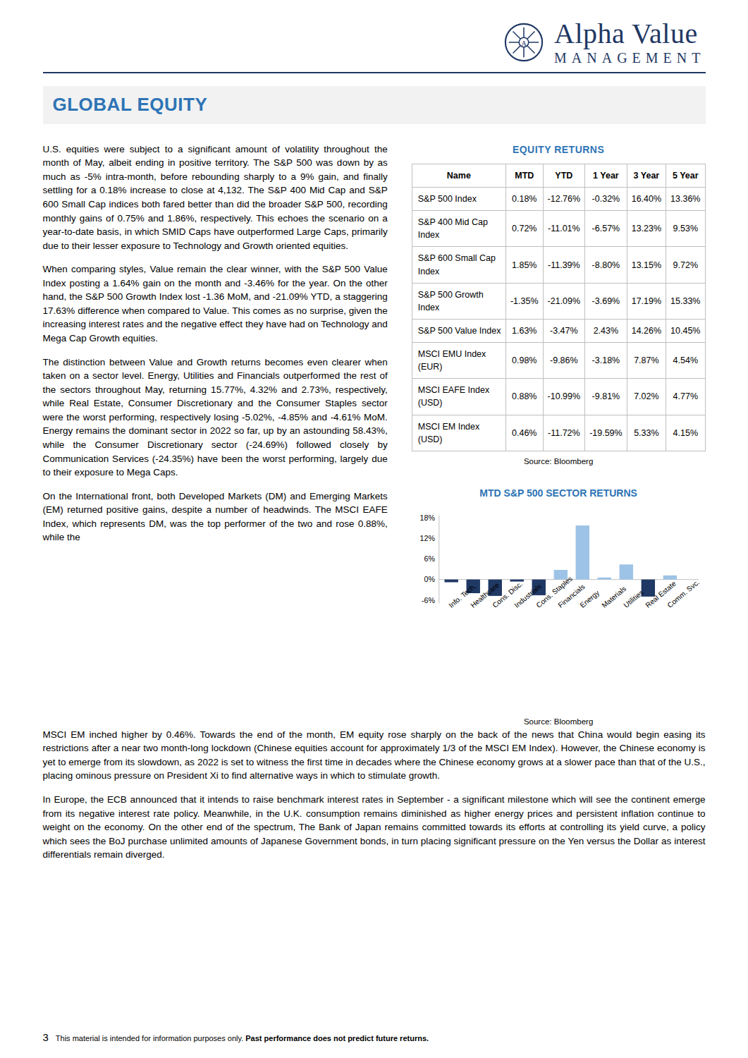A
Alpha Value
MANAGEMENT
GLOBAL EQUITY
U.S. equities were subject to a significant amount of volatility throughout the month of May, albeit ending in positive territory. The S&P 500 was down by as much as -5% intra-month, before rebounding sharply to a 9% gain, and finally settling for a 0.18% increase to close at 4,132. The S&P 400 Mid Cap and S&P 600 Small Cap indices both fared better than did the broader S&P 500, recording monthly gains of 0.75% and 1.86%, respectively. This echoes the scenario on a year-to-date basis, in which SMID Caps have outperformed Large Caps, primarily due to their lesser exposure to Technology and Growth oriented equities.
When comparing styles, Value remain the clear winner, with the S&P 500 Value Index posting a 1.64% gain on the month and -3.46% for the year. On the other hand, the S&P 500 Growth Index lost -1.36 MoM, and -21.09% YTD, a staggering 17.63% difference when compared to Value. This comes as no surprise, given the increasing interest rates and the negative effect they have had on Technology and Mega Cap Growth equities.
The distinction between Value and Growth returns becomes even clearer when taken on a sector level. Energy, Utilities and Financials outperformed the rest of the sectors throughout May, returning 15.77%, 4.32% and 2.73%, respectively, while Real Estate, Consumer Discretionary and the Consumer Staples sector were the worst performing, respectively losing -5.02%, -4.85% and -4.61% MoM. Energy remains the dominant sector in 2022 so far, up by an astounding 58.43%, while the Consumer Discretionary sector (-24.69%) followed closely by Communication Services (-24.35%) have been the worst performing, largely due to their exposure to Mega Caps.
On the International front, both Developed Markets (DM) and Emerging Markets (EM) returned positive gains, despite a number of headwinds. The MSCI EAFE Index, which represents DM, was the top performer of the two and rose 0.88%, while the
EQUITY RETURNS
| Name | MTD | YTD | 1 Year | 3 Year | 5 Year |
| --- | --- | --- | --- | --- | --- |
| S&P 500 Index | 0.18% | -12.76% | -0.32% | 16.40% | 13.36% |
| S&P 400 Mid Cap Index | 0.72% | -11.01% | -6.57% | 13.23% | 9.53% |
| S&P 600 Small Cap Index | 1.85% | -11.39% | -8.80% | 13.15% | 9.72% |
| S&P 500 Growth Index | -1.35% | -21.09% | -3.69% | 17.19% | 15.33% |
| S&P 500 Value Index | 1.63% | -3.47% | 2.43% | 14.26% | 10.45% |
| MSCI EMU Index (EUR) | 0.98% | -9.86% | -3.18% | 7.87% | 4.54% |
| MSCI EAFE Index (USD) | 0.88% | -10.99% | -9.81% | 7.02% | 4.77% |
| MSCI EM Index (USD) | 0.46% | -11.72% | -19.59% | 5.33% | 4.15% |
Source: Bloomberg
MTD S&P 500 SECTOR RETURNS
18% 12% 6% 0% -6% Info. Tech. Healthcare Cons. Disc. Industrials Cons. Staples Financials Energy Materials Utilities Real Estate Comm. Svc.
Source: Bloomberg
MSCI EM inched higher by 0.46%. Towards the end of the month, EM equity rose sharply on the back of the news that China would begin easing its restrictions after a near two month-long lockdown (Chinese equities account for approximately 1/3 of the MSCI EM Index). However, the Chinese economy is yet to emerge from its slowdown, as 2022 is set to witness the first time in decades where the Chinese economy grows at a slower pace than that of the U.S., placing ominous pressure on President Xi to find alternative ways in which to stimulate growth.
In Europe, the ECB announced that it intends to raise benchmark interest rates in September - a significant milestone which will see the continent emerge from its negative interest rate policy. Meanwhile, in the U.K. consumption remains diminished as higher energy prices and persistent inflation continue to weight on the economy. On the other end of the spectrum, The Bank of Japan remains committed towards its efforts at controlling its yield curve, a policy which sees the BoJ purchase unlimited amounts of Japanese Government bonds, in turn placing significant pressure on the Yen versus the Dollar as interest differentials remain diverged.
3 This material is intended for information purposes only. Past performance does not predict future returns.